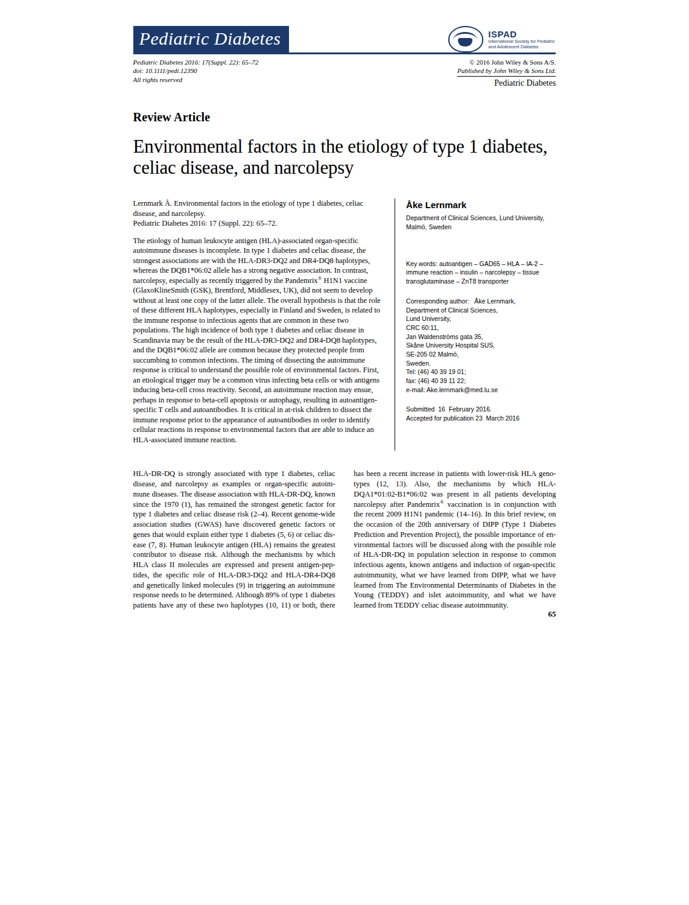Pediatric Diabetes
ISPAD International Society for Pediatric
and Adolescent Diabetes
Pediatric Diabetes 2016: 17(Suppl. 22): 65–72
doi: 10.1111/pedi.12390
All rights reserved
© 2016 John Wiley & Sons A/S.
Published by John Wiley & Sons Ltd. Pediatric Diabetes
Review Article
Environmental factors in the etiology of type 1 diabetes, celiac disease, and narcolepsy
Lernmark Å. Environmental factors in the etiology of type 1 diabetes, celiac disease, and narcolepsy.
Pediatric Diabetes 2016: 17 (Suppl. 22): 65–72.
The etiology of human leukocyte antigen (HLA)-associated organ-specific autoimmune diseases is incomplete. In type 1 diabetes and celiac disease, the strongest associations are with the HLA-DR3-DQ2 and DR4-DQ8 haplotypes, whereas the DQB1*06:02 allele has a strong negative association. In contrast, narcolepsy, especially as recently triggered by the Pandemrix® H1N1 vaccine (GlaxoKlineSmith (GSK), Brentford, Middlesex, UK), did not seem to develop without at least one copy of the latter allele. The overall hypothesis is that the role of these different HLA haplotypes, especially in Finland and Sweden, is related to the immune response to infectious agents that are common in these two populations. The high incidence of both type 1 diabetes and celiac disease in Scandinavia may be the result of the HLA-DR3-DQ2 and DR4-DQ8 haplotypes, and the DQB1*06:02 allele are common because they protected people from succumbing to common infections. The timing of dissecting the autoimmune response is critical to understand the possible role of environmental factors. First, an etiological trigger may be a common virus infecting beta cells or with antigens inducing beta-cell cross reactivity. Second, an autoimmune reaction may ensue, perhaps in response to beta-cell apoptosis or autophagy, resulting in autoantigen-specific T cells and autoantibodies. It is critical in at-risk children to dissect the immune response prior to the appearance of autoantibodies in order to identify cellular reactions in response to environmental factors that are able to induce an HLA-associated immune reaction.
Åke Lernmark
Department of Clinical Sciences, Lund University, Malmö, Sweden
Key words: autoantigen – GAD65 – HLA – IA-2 – immune reaction – insulin – narcolepsy – tissue transglutaminase – ZnT8 transporter
Corresponding author: Åke Lernmark,
Department of Clinical Sciences,
Lund University,
CRC 60:11,
Jan Waldenströms gata 35,
Skåne University Hospital SUS,
SE-205 02 Malmö,
Sweden.
Tel: (46) 40 39 19 01;
fax: (46) 40 39 11 22;
e-mail: Ake.lernmark@med.lu.se
Submitted 16 February 2016.
Accepted for publication 23 March 2016
HLA-DR-DQ is strongly associated with type 1 diabetes, celiac disease, and narcolepsy as examples or organ-specific autoimmune diseases. The disease association with HLA-DR-DQ, known since the 1970 (1), has remained the strongest genetic factor for type 1 diabetes and celiac disease risk (2–4). Recent genome-wide association studies (GWAS) have discovered genetic factors or genes that would explain either type 1 diabetes (5, 6) or celiac disease (7, 8). Human leukocyte antigen (HLA) remains the greatest contributor to disease risk. Although the mechanisms by which HLA class II molecules are expressed and present antigen-peptides, the specific role of HLA-DR3-DQ2 and HLA-DR4-DQ8 and genetically linked molecules (9) in triggering an autoimmune response needs to be determined. Although 89% of type 1 diabetes patients have any of these two haplotypes (10, 11) or both, there has been a recent increase in patients with lower-risk HLA genotypes (12, 13). Also, the mechanisms by which HLA-DQA1*01:02-B1*06:02 was present in all patients developing narcolepsy after Pandemrix® vaccination is in conjunction with the recent 2009 H1N1 pandemic (14–16). In this brief review, on the occasion of the 20th anniversary of DIPP (Type 1 Diabetes Prediction and Prevention Project), the possible importance of environmental factors will be discussed along with the possible role of HLA-DR-DQ in population selection in response to common infectious agents, known antigens and induction of organ-specific autoimmunity, what we have learned from DIPP, what we have learned from The Environmental Determinants of Diabetes in the Young (TEDDY) and islet autoimmunity, and what we have learned from TEDDY celiac disease autoimmunity.
65